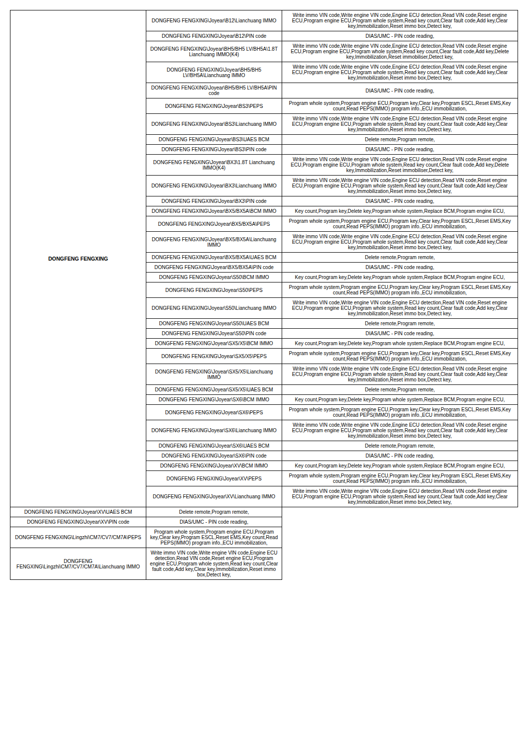| DONGFENG FENGXING | DONGFENG FENGXING\Joyear\B12\Lianchuang IMMO | Write immo VIN code,Write engine VIN code,Engine ECU detection,Read VIN code,Reset engine ECU,Program engine ECU,Program whole system,Read key count,Clear fault code,Add key,Clear key,Immobilization,Reset immo box,Detect key, |
| DONGFENG FENGXING\Joyear\B12\PIN code | DIAS/UMC - PIN code reading, |
| DONGFENG FENGXING\Joyear\BH5/BH5 LV/BH5A\1.8T Lianchuang IMMO(K4) | Write immo VIN code,Write engine VIN code,Engine ECU detection,Read VIN code,Reset engine ECU,Program engine ECU,Program whole system,Read key count,Clear fault code,Add key,Delete key,Immobilization,Reset immobiliser,Detect key, |
| DONGFENG FENGXING\Joyear\BH5/BH5 LV/BH5A\Lianchuang IMMO | Write immo VIN code,Write engine VIN code,Engine ECU detection,Read VIN code,Reset engine ECU,Program engine ECU,Program whole system,Read key count,Clear fault code,Add key,Clear key,Immobilization,Reset immo box,Detect key, |
| DONGFENG FENGXING\Joyear\BH5/BH5 LV/BH5A\PIN code | DIAS/UMC - PIN code reading, |
| DONGFENG FENGXING\Joyear\BS3\PEPS | Program whole system,Program engine ECU,Program key,Clear key,Program ESCL,Reset EMS,Key count,Read PEPS(IMMO) program info.,ECU immobilization, |
| DONGFENG FENGXING\Joyear\BS3\Lianchuang IMMO | Write immo VIN code,Write engine VIN code,Engine ECU detection,Read VIN code,Reset engine ECU,Program engine ECU,Program whole system,Read key count,Clear fault code,Add key,Clear key,Immobilization,Reset immo box,Detect key, |
| DONGFENG FENGXING\Joyear\BS3\UAES BCM | Delete remote,Program remote, |
| DONGFENG FENGXING\Joyear\BS3\PIN code | DIAS/UMC - PIN code reading, |
| DONGFENG FENGXING\Joyear\BX3\1.8T Lianchuang IMMO(K4) | Write immo VIN code,Write engine VIN code,Engine ECU detection,Read VIN code,Reset engine ECU,Program engine ECU,Program whole system,Read key count,Clear fault code,Add key,Delete key,Immobilization,Reset immobiliser,Detect key, |
| DONGFENG FENGXING\Joyear\BX3\Lianchuang IMMO | Write immo VIN code,Write engine VIN code,Engine ECU detection,Read VIN code,Reset engine ECU,Program engine ECU,Program whole system,Read key count,Clear fault code,Add key,Clear key,Immobilization,Reset immo box,Detect key, |
| DONGFENG FENGXING\Joyear\BX3\PIN code | DIAS/UMC - PIN code reading, |
| DONGFENG FENGXING\Joyear\BX5/BX5A\BCM IMMO | Key count,Program key,Delete key,Program whole system,Replace BCM,Program engine ECU, |
| DONGFENG FENGXING\Joyear\BX5/BX5A\PEPS | Program whole system,Program engine ECU,Program key,Clear key,Program ESCL,Reset EMS,Key count,Read PEPS(IMMO) program info.,ECU immobilization, |
| DONGFENG FENGXING\Joyear\BX5/BX5A\Lianchuang IMMO | Write immo VIN code,Write engine VIN code,Engine ECU detection,Read VIN code,Reset engine ECU,Program engine ECU,Program whole system,Read key count,Clear fault code,Add key,Clear key,Immobilization,Reset immo box,Detect key, |
| DONGFENG FENGXING\Joyear\BX5/BX5A\UAES BCM | Delete remote,Program remote, |
| DONGFENG FENGXING\Joyear\BX5/BX5A\PIN code | DIAS/UMC - PIN code reading, |
| DONGFENG FENGXING\Joyear\S50\BCM IMMO | Key count,Program key,Delete key,Program whole system,Replace BCM,Program engine ECU, |
| DONGFENG FENGXING\Joyear\S50\PEPS | Program whole system,Program engine ECU,Program key,Clear key,Program ESCL,Reset EMS,Key count,Read PEPS(IMMO) program info.,ECU immobilization, |
| DONGFENG FENGXING\Joyear\S50\Lianchuang IMMO | Write immo VIN code,Write engine VIN code,Engine ECU detection,Read VIN code,Reset engine ECU,Program engine ECU,Program whole system,Read key count,Clear fault code,Add key,Clear key,Immobilization,Reset immo box,Detect key, |
| DONGFENG FENGXING\Joyear\S50\UAES BCM | Delete remote,Program remote, |
| DONGFENG FENGXING\Joyear\S50\PIN code | DIAS/UMC - PIN code reading, |
| DONGFENG FENGXING\Joyear\SX5/X5\BCM IMMO | Key count,Program key,Delete key,Program whole system,Replace BCM,Program engine ECU, |
| DONGFENG FENGXING\Joyear\SX5/X5\PEPS | Program whole system,Program engine ECU,Program key,Clear key,Program ESCL,Reset EMS,Key count,Read PEPS(IMMO) program info.,ECU immobilization, |
| DONGFENG FENGXING\Joyear\SX5/X5\Lianchuang IMMO | Write immo VIN code,Write engine VIN code,Engine ECU detection,Read VIN code,Reset engine ECU,Program engine ECU,Program whole system,Read key count,Clear fault code,Add key,Clear key,Immobilization,Reset immo box,Detect key, |
| DONGFENG FENGXING\Joyear\SX5/X5\UAES BCM | Delete remote,Program remote, |
| DONGFENG FENGXING\Joyear\SX6\BCM IMMO | Key count,Program key,Delete key,Program whole system,Replace BCM,Program engine ECU, |
| DONGFENG FENGXING\Joyear\SX6\PEPS | Program whole system,Program engine ECU,Program key,Clear key,Program ESCL,Reset EMS,Key count,Read PEPS(IMMO) program info.,ECU immobilization, |
| DONGFENG FENGXING\Joyear\SX6\Lianchuang IMMO | Write immo VIN code,Write engine VIN code,Engine ECU detection,Read VIN code,Reset engine ECU,Program engine ECU,Program whole system,Read key count,Clear fault code,Add key,Clear key,Immobilization,Reset immo box,Detect key, |
| DONGFENG FENGXING\Joyear\SX6\UAES BCM | Delete remote,Program remote, |
| DONGFENG FENGXING\Joyear\SX6\PIN code | DIAS/UMC - PIN code reading, |
| DONGFENG FENGXING\Joyear\XV\BCM IMMO | Key count,Program key,Delete key,Program whole system,Replace BCM,Program engine ECU, |
| DONGFENG FENGXING\Joyear\XV\PEPS | Program whole system,Program engine ECU,Program key,Clear key,Program ESCL,Reset EMS,Key count,Read PEPS(IMMO) program info.,ECU immobilization, |
| DONGFENG FENGXING\Joyear\XV\Lianchuang IMMO | Write immo VIN code,Write engine VIN code,Engine ECU detection,Read VIN code,Reset engine ECU,Program engine ECU,Program whole system,Read key count,Clear fault code,Add key,Clear key,Immobilization,Reset immo box,Detect key, |
| DONGFENG FENGXING\Joyear\XV\UAES BCM | Delete remote,Program remote, |
| DONGFENG FENGXING\Joyear\XV\PIN code | DIAS/UMC - PIN code reading, |
| DONGFENG FENGXING\Lingzhi\CM7/CV7/CM7A\PEPS | Program whole system,Program engine ECU,Program key,Clear key,Program ESCL,Reset EMS,Key count,Read PEPS(IMMO) program info.,ECU immobilization, |
| DONGFENG FENGXING\Lingzhi\CM7/CV7/CM7A\Lianchuang IMMO | Write immo VIN code,Write engine VIN code,Engine ECU detection,Read VIN code,Reset engine ECU,Program engine ECU,Program whole system,Read key count,Clear fault code,Add key,Clear key,Immobilization,Reset immo box,Detect key, |